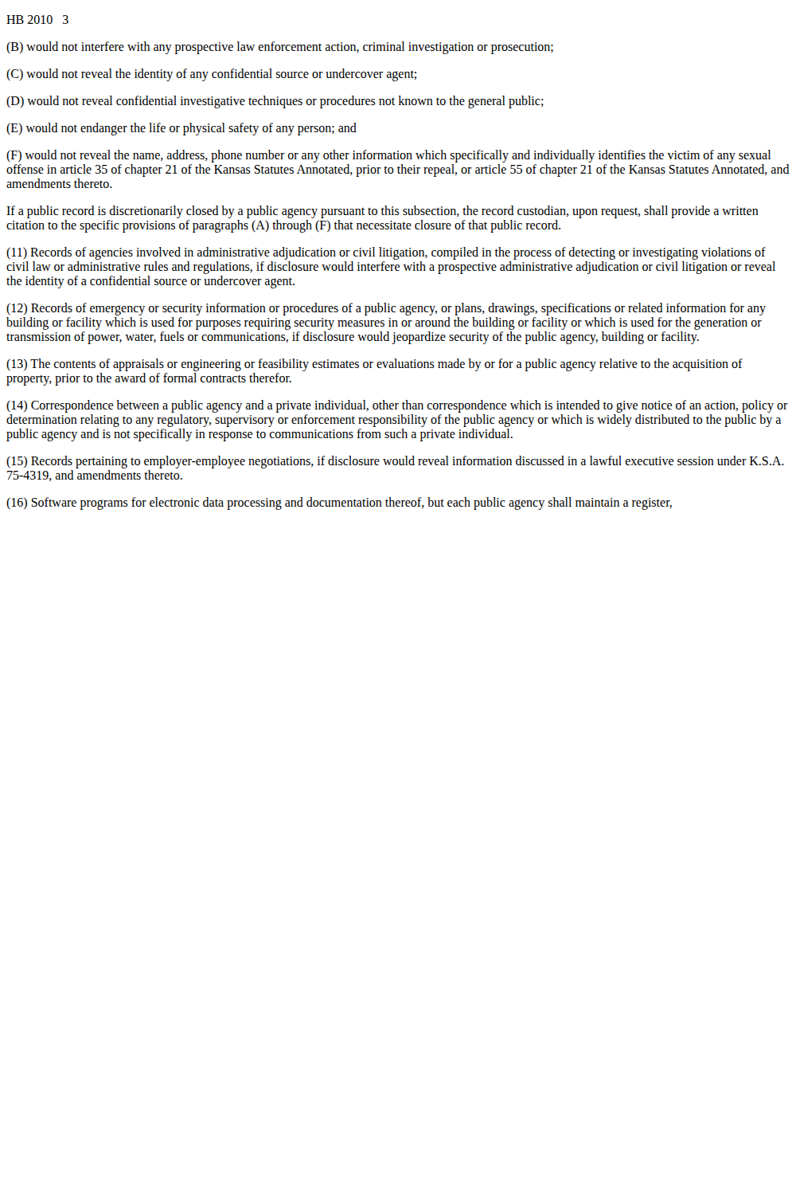HB 2010 3
(B) would not interfere with any prospective law enforcement action, criminal investigation or prosecution;
(C) would not reveal the identity of any confidential source or undercover agent;
(D) would not reveal confidential investigative techniques or procedures not known to the general public;
(E) would not endanger the life or physical safety of any person; and
(F) would not reveal the name, address, phone number or any other information which specifically and individually identifies the victim of any sexual offense in article 35 of chapter 21 of the Kansas Statutes Annotated, prior to their repeal, or article 55 of chapter 21 of the Kansas Statutes Annotated, and amendments thereto.
If a public record is discretionarily closed by a public agency pursuant to this subsection, the record custodian, upon request, shall provide a written citation to the specific provisions of paragraphs (A) through (F) that necessitate closure of that public record.
(11) Records of agencies involved in administrative adjudication or civil litigation, compiled in the process of detecting or investigating violations of civil law or administrative rules and regulations, if disclosure would interfere with a prospective administrative adjudication or civil litigation or reveal the identity of a confidential source or undercover agent.
(12) Records of emergency or security information or procedures of a public agency, or plans, drawings, specifications or related information for any building or facility which is used for purposes requiring security measures in or around the building or facility or which is used for the generation or transmission of power, water, fuels or communications, if disclosure would jeopardize security of the public agency, building or facility.
(13) The contents of appraisals or engineering or feasibility estimates or evaluations made by or for a public agency relative to the acquisition of property, prior to the award of formal contracts therefor.
(14) Correspondence between a public agency and a private individual, other than correspondence which is intended to give notice of an action, policy or determination relating to any regulatory, supervisory or enforcement responsibility of the public agency or which is widely distributed to the public by a public agency and is not specifically in response to communications from such a private individual.
(15) Records pertaining to employer-employee negotiations, if disclosure would reveal information discussed in a lawful executive session under K.S.A. 75-4319, and amendments thereto.
(16) Software programs for electronic data processing and documentation thereof, but each public agency shall maintain a register,